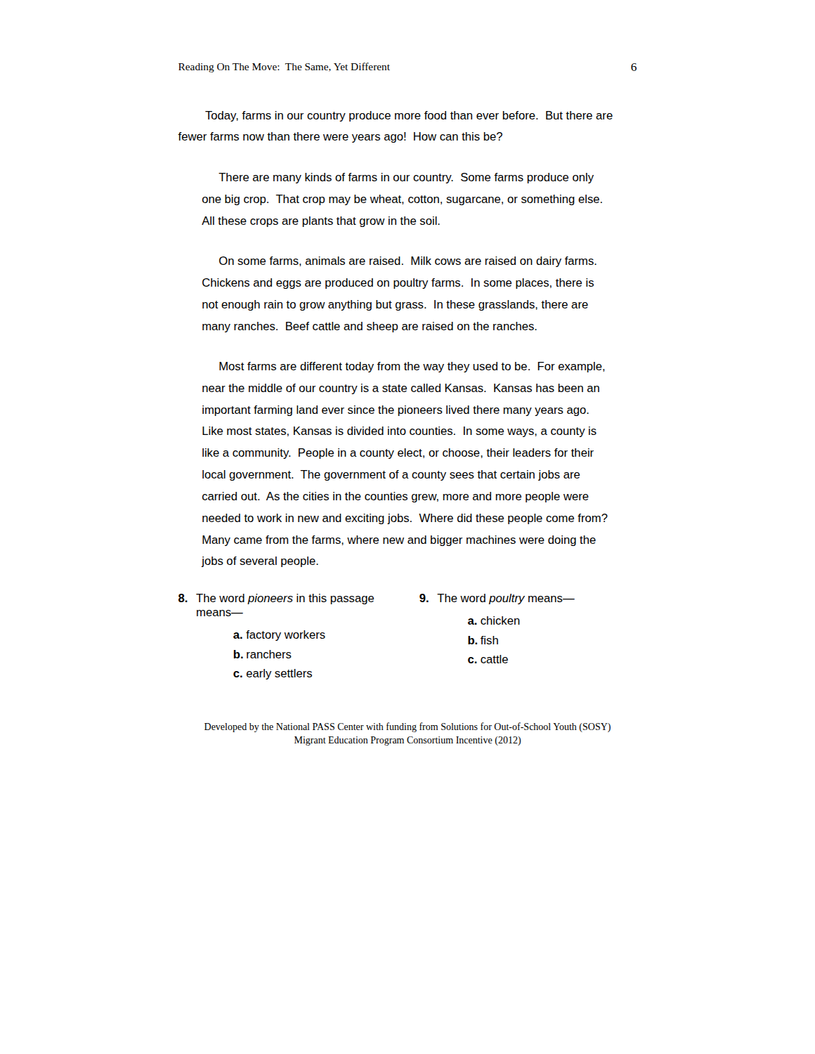Reading On The Move: The Same, Yet Different
6
Today, farms in our country produce more food than ever before. But there are fewer farms now than there were years ago! How can this be?
There are many kinds of farms in our country. Some farms produce only one big crop. That crop may be wheat, cotton, sugarcane, or something else. All these crops are plants that grow in the soil.
On some farms, animals are raised. Milk cows are raised on dairy farms. Chickens and eggs are produced on poultry farms. In some places, there is not enough rain to grow anything but grass. In these grasslands, there are many ranches. Beef cattle and sheep are raised on the ranches.
Most farms are different today from the way they used to be. For example, near the middle of our country is a state called Kansas. Kansas has been an important farming land ever since the pioneers lived there many years ago. Like most states, Kansas is divided into counties. In some ways, a county is like a community. People in a county elect, or choose, their leaders for their local government. The government of a county sees that certain jobs are carried out. As the cities in the counties grew, more and more people were needed to work in new and exciting jobs. Where did these people come from? Many came from the farms, where new and bigger machines were doing the jobs of several people.
8.
The word pioneers in this passage means—
a. factory workers
b. ranchers
c. early settlers
9.
The word poultry means—
a. chicken
b. fish
c. cattle
Developed by the National PASS Center with funding from Solutions for Out-of-School Youth (SOSY)
Migrant Education Program Consortium Incentive (2012)